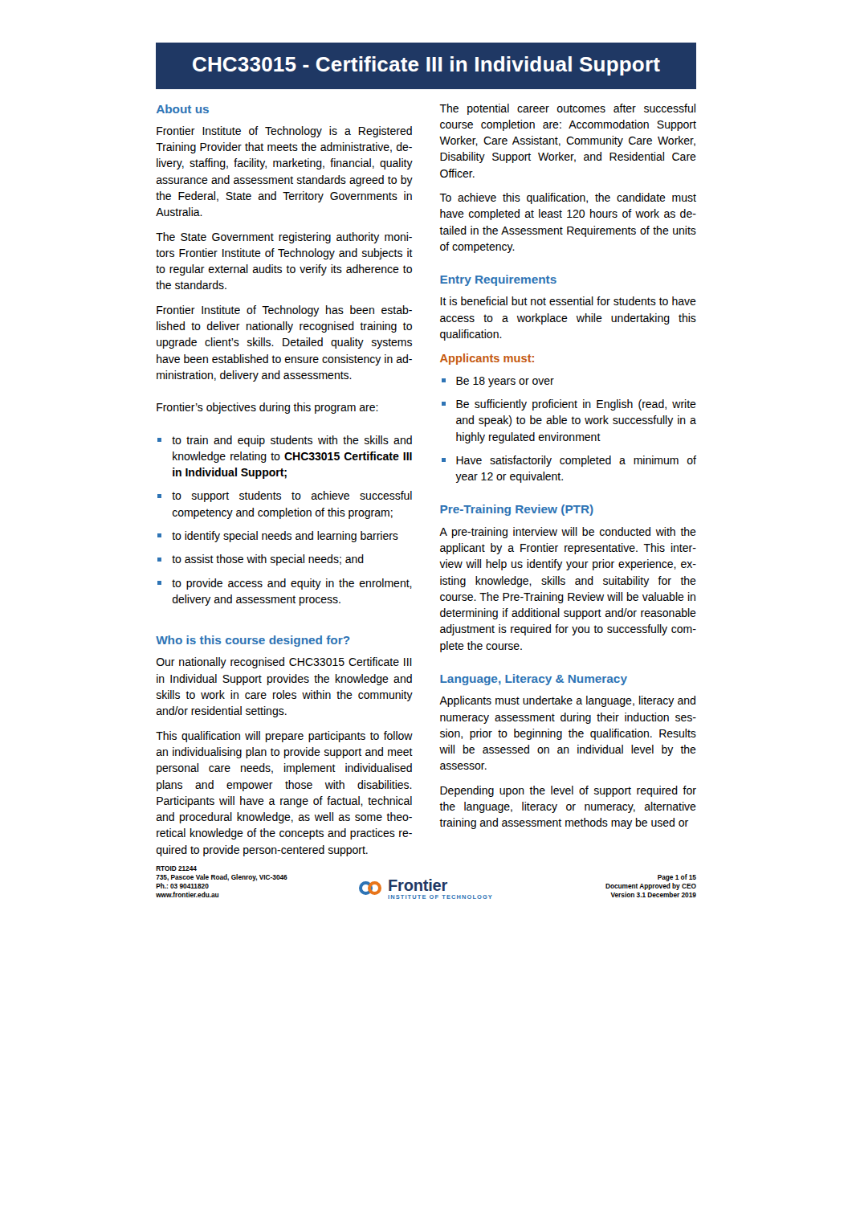CHC33015 - Certificate III in Individual Support
About us
Frontier Institute of Technology is a Registered Training Provider that meets the administrative, delivery, staffing, facility, marketing, financial, quality assurance and assessment standards agreed to by the Federal, State and Territory Governments in Australia.
The State Government registering authority monitors Frontier Institute of Technology and subjects it to regular external audits to verify its adherence to the standards.
Frontier Institute of Technology has been established to deliver nationally recognised training to upgrade client’s skills. Detailed quality systems have been established to ensure consistency in administration, delivery and assessments.
Frontier’s objectives during this program are:
to train and equip students with the skills and knowledge relating to CHC33015 Certificate III in Individual Support;
to support students to achieve successful competency and completion of this program;
to identify special needs and learning barriers
to assist those with special needs; and
to provide access and equity in the enrolment, delivery and assessment process.
Who is this course designed for?
Our nationally recognised CHC33015 Certificate III in Individual Support provides the knowledge and skills to work in care roles within the community and/or residential settings.
This qualification will prepare participants to follow an individualising plan to provide support and meet personal care needs, implement individualised plans and empower those with disabilities. Participants will have a range of factual, technical and procedural knowledge, as well as some theoretical knowledge of the concepts and practices required to provide person-centered support.
The potential career outcomes after successful course completion are: Accommodation Support Worker, Care Assistant, Community Care Worker, Disability Support Worker, and Residential Care Officer.
To achieve this qualification, the candidate must have completed at least 120 hours of work as detailed in the Assessment Requirements of the units of competency.
Entry Requirements
It is beneficial but not essential for students to have access to a workplace while undertaking this qualification.
Applicants must:
Be 18 years or over
Be sufficiently proficient in English (read, write and speak) to be able to work successfully in a highly regulated environment
Have satisfactorily completed a minimum of year 12 or equivalent.
Pre-Training Review (PTR)
A pre-training interview will be conducted with the applicant by a Frontier representative. This interview will help us identify your prior experience, existing knowledge, skills and suitability for the course. The Pre-Training Review will be valuable in determining if additional support and/or reasonable adjustment is required for you to successfully complete the course.
Language, Literacy & Numeracy
Applicants must undertake a language, literacy and numeracy assessment during their induction session, prior to beginning the qualification. Results will be assessed on an individual level by the assessor.
Depending upon the level of support required for the language, literacy or numeracy, alternative training and assessment methods may be used or
RTOID 21244
735, Pascoe Vale Road, Glenroy, VIC-3046
Ph.: 03 90411820
www.frontier.edu.au
Frontier
INSTITUTE OF TECHNOLOGY
Page 1 of 15
Document Approved by CEO
Version 3.1 December 2019